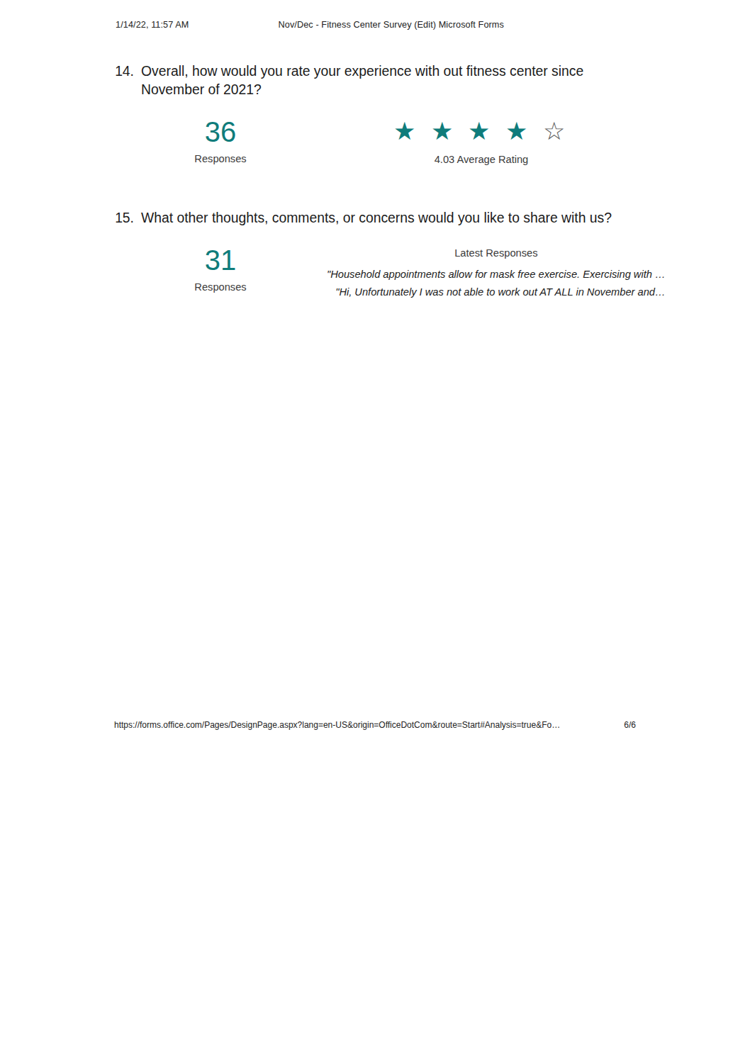1/14/22, 11:57 AM
Nov/Dec - Fitness Center Survey (Edit) Microsoft Forms
14. Overall, how would you rate your experience with out fitness center since November of 2021?
36
Responses
★ ★ ★ ★ ☆
4.03 Average Rating
15. What other thoughts, comments, or concerns would you like to share with us?
31
Responses
Latest Responses
"Household appointments allow for mask free exercise. Exercising with …
"Hi, Unfortunately I was not able to work out AT ALL in November and…
https://forms.office.com/Pages/DesignPage.aspx?lang=en-US&origin=OfficeDotCom&route=Start#Analysis=true&FormId=hBcx4_UdZEeb48sBb…
6/6